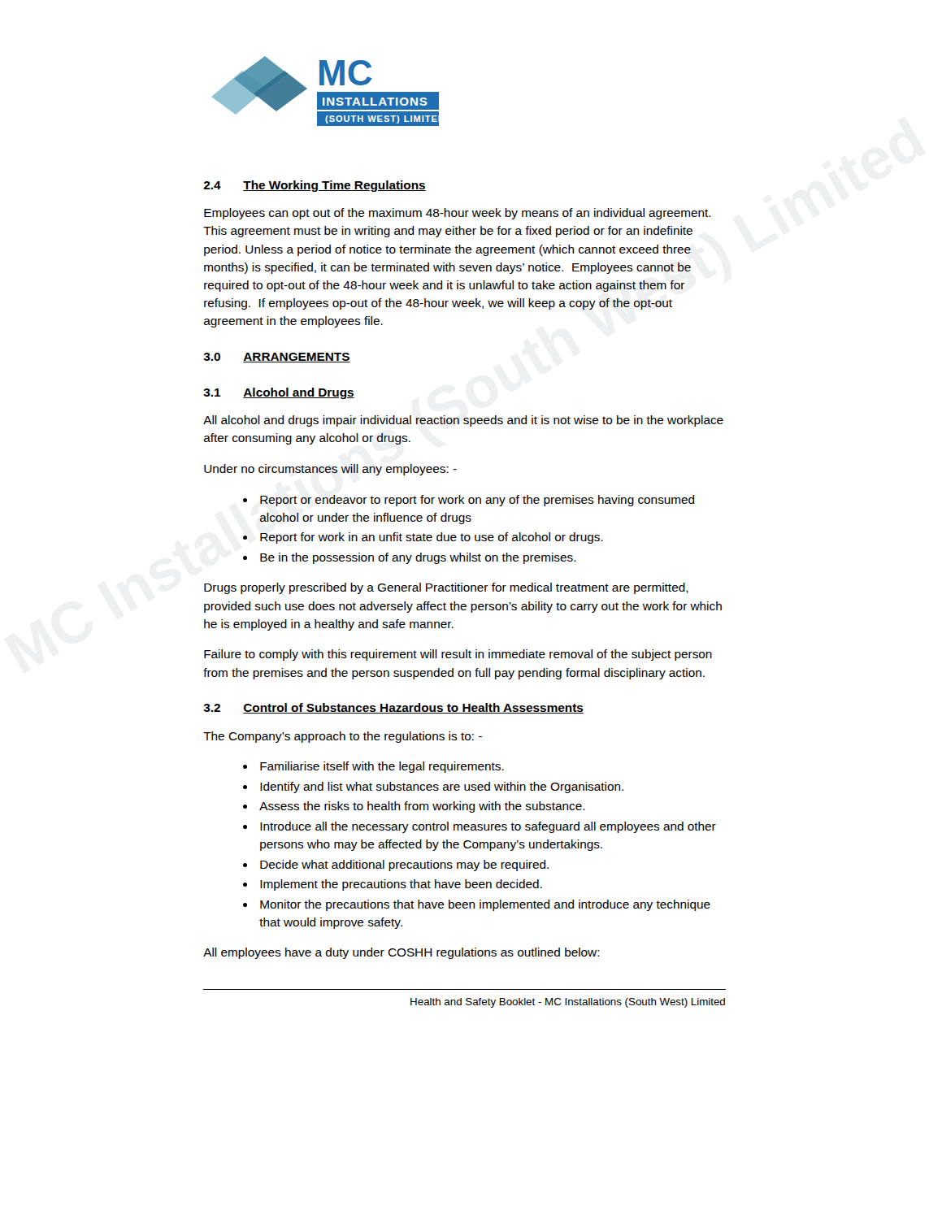MC Installations (South West) Limited
MC INSTALLATIONS (SOUTH WEST) LIMITED
2.4 The Working Time Regulations
Employees can opt out of the maximum 48-hour week by means of an individual agreement. This agreement must be in writing and may either be for a fixed period or for an indefinite period. Unless a period of notice to terminate the agreement (which cannot exceed three months) is specified, it can be terminated with seven days’ notice. Employees cannot be required to opt-out of the 48-hour week and it is unlawful to take action against them for refusing. If employees op-out of the 48-hour week, we will keep a copy of the opt-out agreement in the employees file.
3.0 ARRANGEMENTS
3.1 Alcohol and Drugs
All alcohol and drugs impair individual reaction speeds and it is not wise to be in the workplace after consuming any alcohol or drugs.
Under no circumstances will any employees: -
Report or endeavor to report for work on any of the premises having consumed alcohol or under the influence of drugs
Report for work in an unfit state due to use of alcohol or drugs.
Be in the possession of any drugs whilst on the premises.
Drugs properly prescribed by a General Practitioner for medical treatment are permitted, provided such use does not adversely affect the person’s ability to carry out the work for which he is employed in a healthy and safe manner.
Failure to comply with this requirement will result in immediate removal of the subject person from the premises and the person suspended on full pay pending formal disciplinary action.
3.2 Control of Substances Hazardous to Health Assessments
The Company’s approach to the regulations is to: -
Familiarise itself with the legal requirements.
Identify and list what substances are used within the Organisation.
Assess the risks to health from working with the substance.
Introduce all the necessary control measures to safeguard all employees and other persons who may be affected by the Company’s undertakings.
Decide what additional precautions may be required.
Implement the precautions that have been decided.
Monitor the precautions that have been implemented and introduce any technique that would improve safety.
All employees have a duty under COSHH regulations as outlined below:
Health and Safety Booklet - MC Installations (South West) Limited